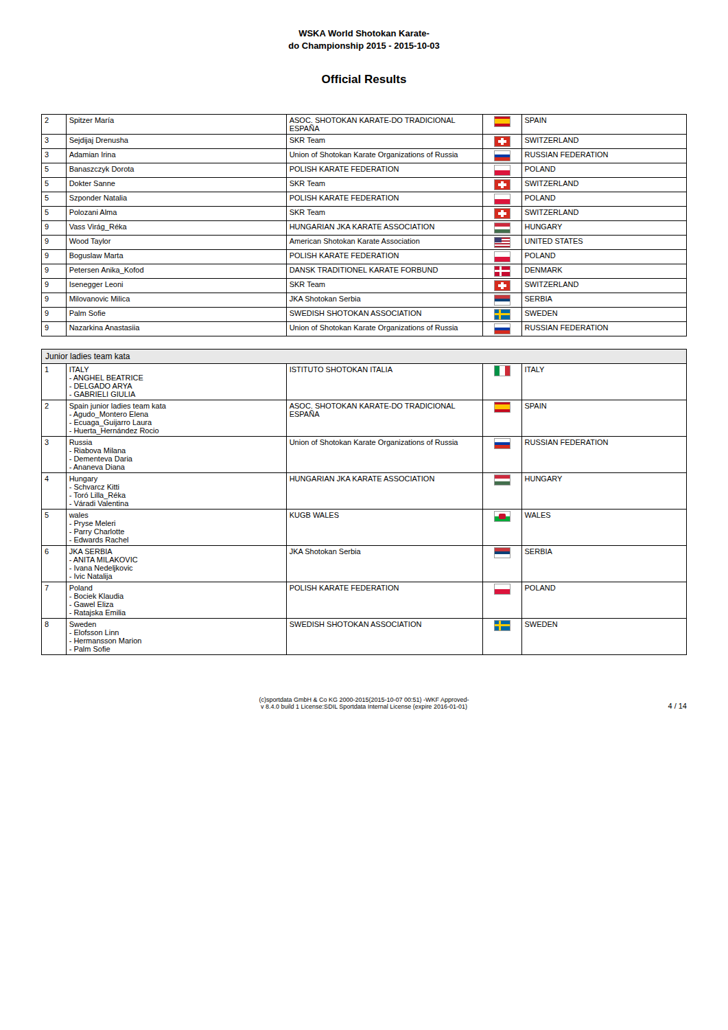WSKA World Shotokan Karate-
do Championship 2015 - 2015-10-03
Official Results
| 2 | Spitzer María | ASOC. SHOTOKAN KARATE-DO TRADICIONAL ESPAÑA | | SPAIN |
| 3 | Sejdijaj Drenusha | SKR Team | | SWITZERLAND |
| 3 | Adamian Irina | Union of Shotokan Karate Organizations of Russia | | RUSSIAN FEDERATION |
| 5 | Banaszczyk Dorota | POLISH KARATE FEDERATION | | POLAND |
| 5 | Dokter Sanne | SKR Team | | SWITZERLAND |
| 5 | Szponder Natalia | POLISH KARATE FEDERATION | | POLAND |
| 5 | Polozani Alma | SKR Team | | SWITZERLAND |
| 9 | Vass Virág_Réka | HUNGARIAN JKA KARATE ASSOCIATION | | HUNGARY |
| 9 | Wood Taylor | American Shotokan Karate Association | | UNITED STATES |
| 9 | Boguslaw Marta | POLISH KARATE FEDERATION | | POLAND |
| 9 | Petersen Anika_Kofod | DANSK TRADITIONEL KARATE FORBUND | | DENMARK |
| 9 | Isenegger Leoni | SKR Team | | SWITZERLAND |
| 9 | Milovanovic Milica | JKA Shotokan Serbia | | SERBIA |
| 9 | Palm Sofie | SWEDISH SHOTOKAN ASSOCIATION | | SWEDEN |
| 9 | Nazarkina Anastasiia | Union of Shotokan Karate Organizations of Russia | | RUSSIAN FEDERATION |
| Junior ladies team kata |
| 1 | ITALY - ANGHEL BEATRICE - DELGADO ARYA - GABRIELI GIULIA | ISTITUTO SHOTOKAN ITALIA | | ITALY |
| 2 | Spain junior ladies team kata - Agudo_Montero Elena - Ecuaga_Guijarro Laura - Huerta_Hernández Rocio | ASOC. SHOTOKAN KARATE-DO TRADICIONAL ESPAÑA | | SPAIN |
| 3 | Russia - Riabova Milana - Dementeva Daria - Ananeva Diana | Union of Shotokan Karate Organizations of Russia | | RUSSIAN FEDERATION |
| 4 | Hungary - Schvarcz Kitti - Toró Lilla_Réka - Váradi Valentina | HUNGARIAN JKA KARATE ASSOCIATION | | HUNGARY |
| 5 | wales - Pryse Meleri - Parry Charlotte - Edwards Rachel | KUGB WALES | | WALES |
| 6 | JKA SERBIA - ANITA MILAKOVIC - Ivana Nedeljkovic - Ivic Natalija | JKA Shotokan Serbia | | SERBIA |
| 7 | Poland - Bociek Klaudia - Gawel Eliza - Ratajska Emilia | POLISH KARATE FEDERATION | | POLAND |
| 8 | Sweden - Elofsson Linn - Hermansson Marion - Palm Sofie | SWEDISH SHOTOKAN ASSOCIATION | | SWEDEN |
(c)sportdata GmbH & Co KG 2000-2015(2015-10-07 00:51) -WKF Approved-
v 8.4.0 build 1 License:SDIL Sportdata Internal License (expire 2016-01-01) 4 / 14